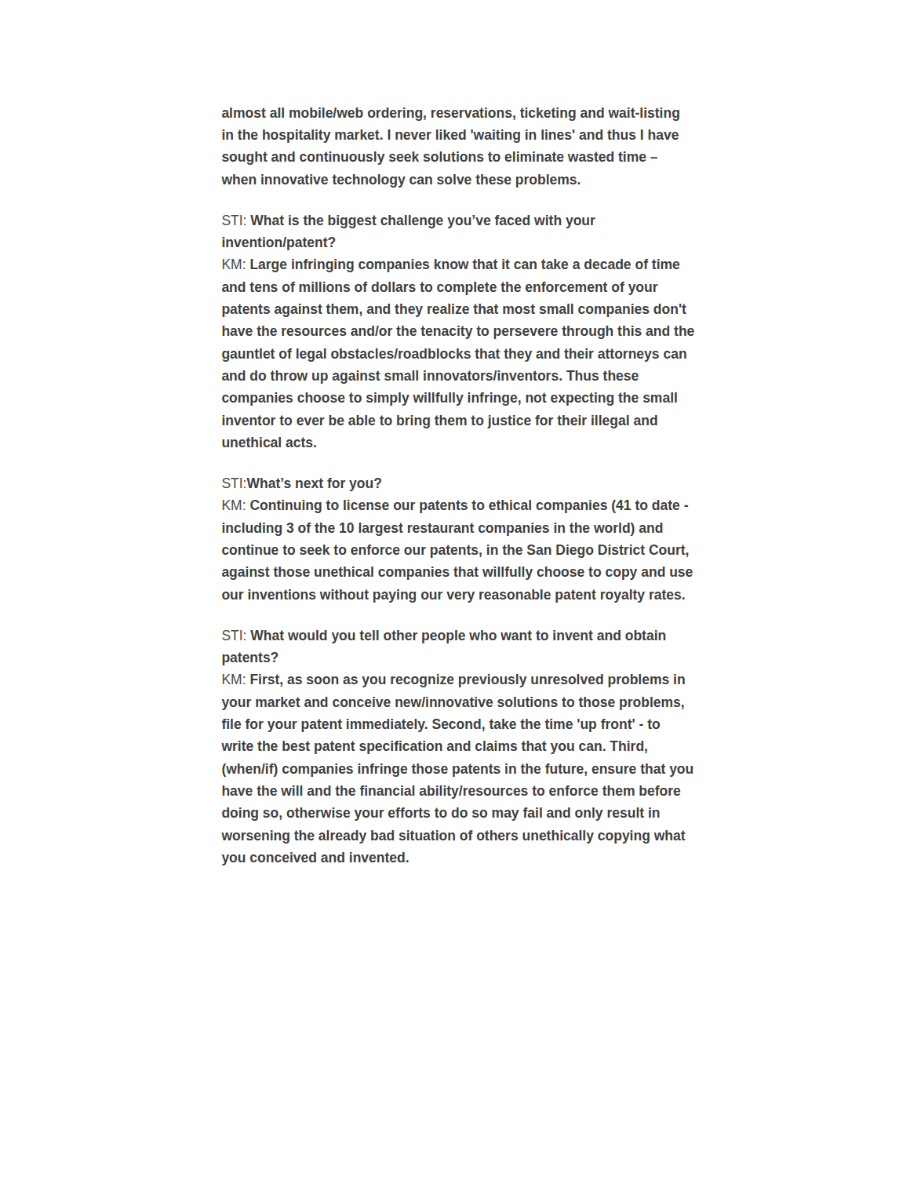almost all mobile/web ordering, reservations, ticketing and wait-listing in the hospitality market. I never liked 'waiting in lines' and thus I have sought and continuously seek solutions to eliminate wasted time – when innovative technology can solve these problems.
STI: What is the biggest challenge you’ve faced with your invention/patent?
KM: Large infringing companies know that it can take a decade of time and tens of millions of dollars to complete the enforcement of your patents against them, and they realize that most small companies don't have the resources and/or the tenacity to persevere through this and the gauntlet of legal obstacles/roadblocks that they and their attorneys can and do throw up against small innovators/inventors. Thus these companies choose to simply willfully infringe, not expecting the small inventor to ever be able to bring them to justice for their illegal and unethical acts.
STI: What’s next for you?
KM: Continuing to license our patents to ethical companies (41 to date - including 3 of the 10 largest restaurant companies in the world) and continue to seek to enforce our patents, in the San Diego District Court, against those unethical companies that willfully choose to copy and use our inventions without paying our very reasonable patent royalty rates.
STI: What would you tell other people who want to invent and obtain patents?
KM: First, as soon as you recognize previously unresolved problems in your market and conceive new/innovative solutions to those problems, file for your patent immediately. Second, take the time 'up front' - to write the best patent specification and claims that you can. Third, (when/if) companies infringe those patents in the future, ensure that you have the will and the financial ability/resources to enforce them before doing so, otherwise your efforts to do so may fail and only result in worsening the already bad situation of others unethically copying what you conceived and invented.